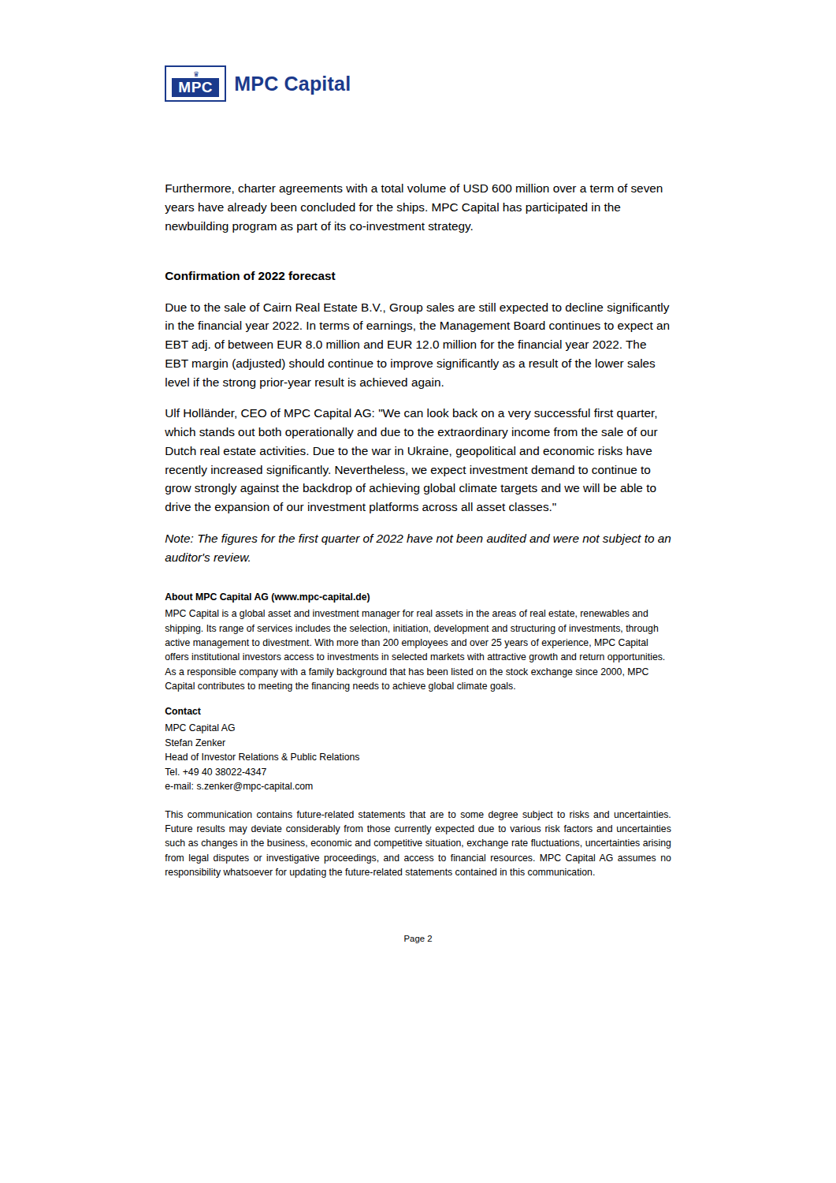♛ MPC
MPC Capital
Furthermore, charter agreements with a total volume of USD 600 million over a term of seven years have already been concluded for the ships. MPC Capital has participated in the newbuilding program as part of its co-investment strategy.
Confirmation of 2022 forecast
Due to the sale of Cairn Real Estate B.V., Group sales are still expected to decline significantly in the financial year 2022. In terms of earnings, the Management Board continues to expect an EBT adj. of between EUR 8.0 million and EUR 12.0 million for the financial year 2022. The EBT margin (adjusted) should continue to improve significantly as a result of the lower sales level if the strong prior-year result is achieved again.
Ulf Holländer, CEO of MPC Capital AG: "We can look back on a very successful first quarter, which stands out both operationally and due to the extraordinary income from the sale of our Dutch real estate activities. Due to the war in Ukraine, geopolitical and economic risks have recently increased significantly. Nevertheless, we expect investment demand to continue to grow strongly against the backdrop of achieving global climate targets and we will be able to drive the expansion of our investment platforms across all asset classes."
Note: The figures for the first quarter of 2022 have not been audited and were not subject to an auditor's review.
About MPC Capital AG (www.mpc-capital.de)
MPC Capital is a global asset and investment manager for real assets in the areas of real estate, renewables and shipping. Its range of services includes the selection, initiation, development and structuring of investments, through active management to divestment. With more than 200 employees and over 25 years of experience, MPC Capital offers institutional investors access to investments in selected markets with attractive growth and return opportunities. As a responsible company with a family background that has been listed on the stock exchange since 2000, MPC Capital contributes to meeting the financing needs to achieve global climate goals.
Contact
MPC Capital AG
Stefan Zenker
Head of Investor Relations & Public Relations
Tel. +49 40 38022-4347
e-mail: s.zenker@mpc-capital.com
This communication contains future-related statements that are to some degree subject to risks and uncertainties. Future results may deviate considerably from those currently expected due to various risk factors and uncertainties such as changes in the business, economic and competitive situation, exchange rate fluctuations, uncertainties arising from legal disputes or investigative proceedings, and access to financial resources. MPC Capital AG assumes no responsibility whatsoever for updating the future-related statements contained in this communication.
Page 2